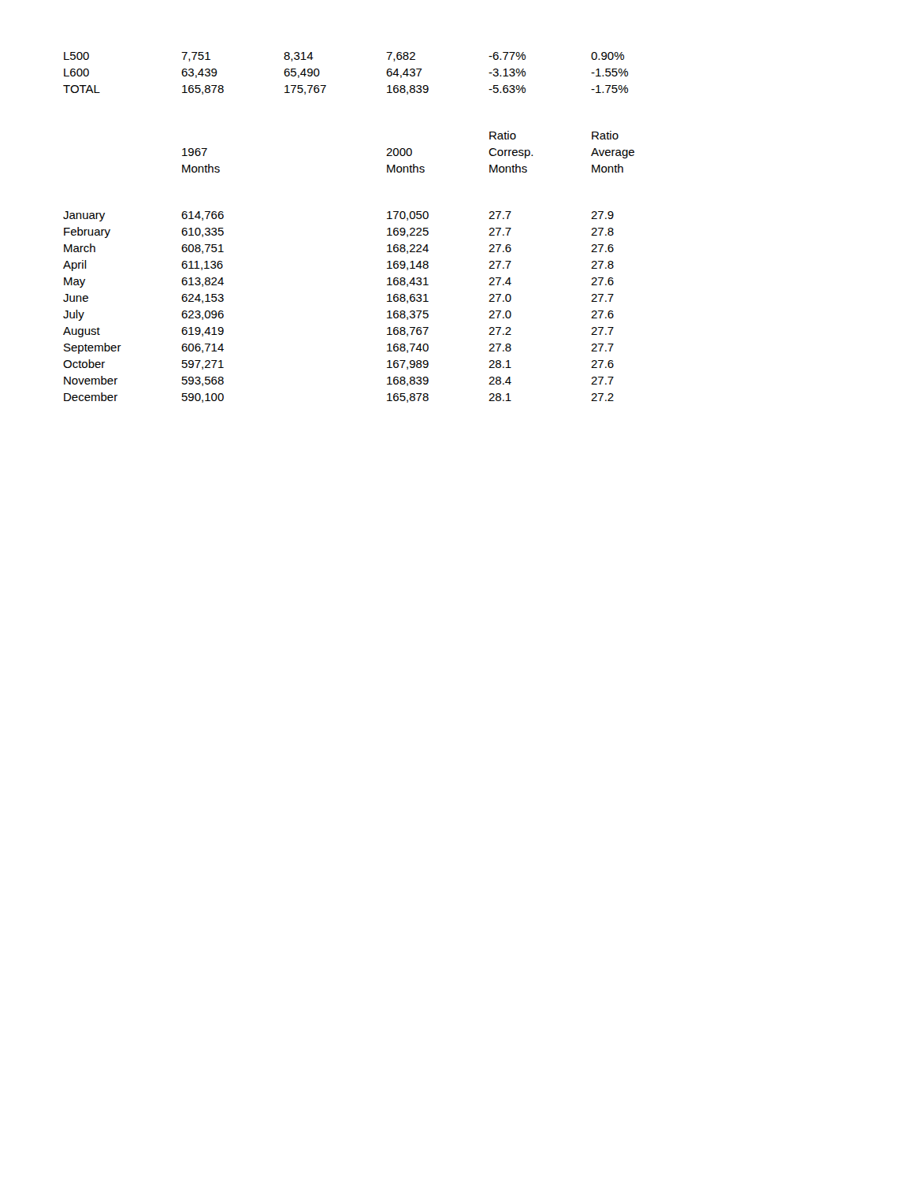| L500 | 7,751 | 8,314 | 7,682 | -6.77% | 0.90% |
| L600 | 63,439 | 65,490 | 64,437 | -3.13% | -1.55% |
| TOTAL | 165,878 | 175,767 | 168,839 | -5.63% | -1.75% |
| | | | | Ratio | Ratio |
| | 1967 | | 2000 | Corresp. | Average |
| | Months | | Months | Months | Month |
| January | 614,766 | | 170,050 | 27.7 | 27.9 |
| February | 610,335 | | 169,225 | 27.7 | 27.8 |
| March | 608,751 | | 168,224 | 27.6 | 27.6 |
| April | 611,136 | | 169,148 | 27.7 | 27.8 |
| May | 613,824 | | 168,431 | 27.4 | 27.6 |
| June | 624,153 | | 168,631 | 27.0 | 27.7 |
| July | 623,096 | | 168,375 | 27.0 | 27.6 |
| August | 619,419 | | 168,767 | 27.2 | 27.7 |
| September | 606,714 | | 168,740 | 27.8 | 27.7 |
| October | 597,271 | | 167,989 | 28.1 | 27.6 |
| November | 593,568 | | 168,839 | 28.4 | 27.7 |
| December | 590,100 | | 165,878 | 28.1 | 27.2 |